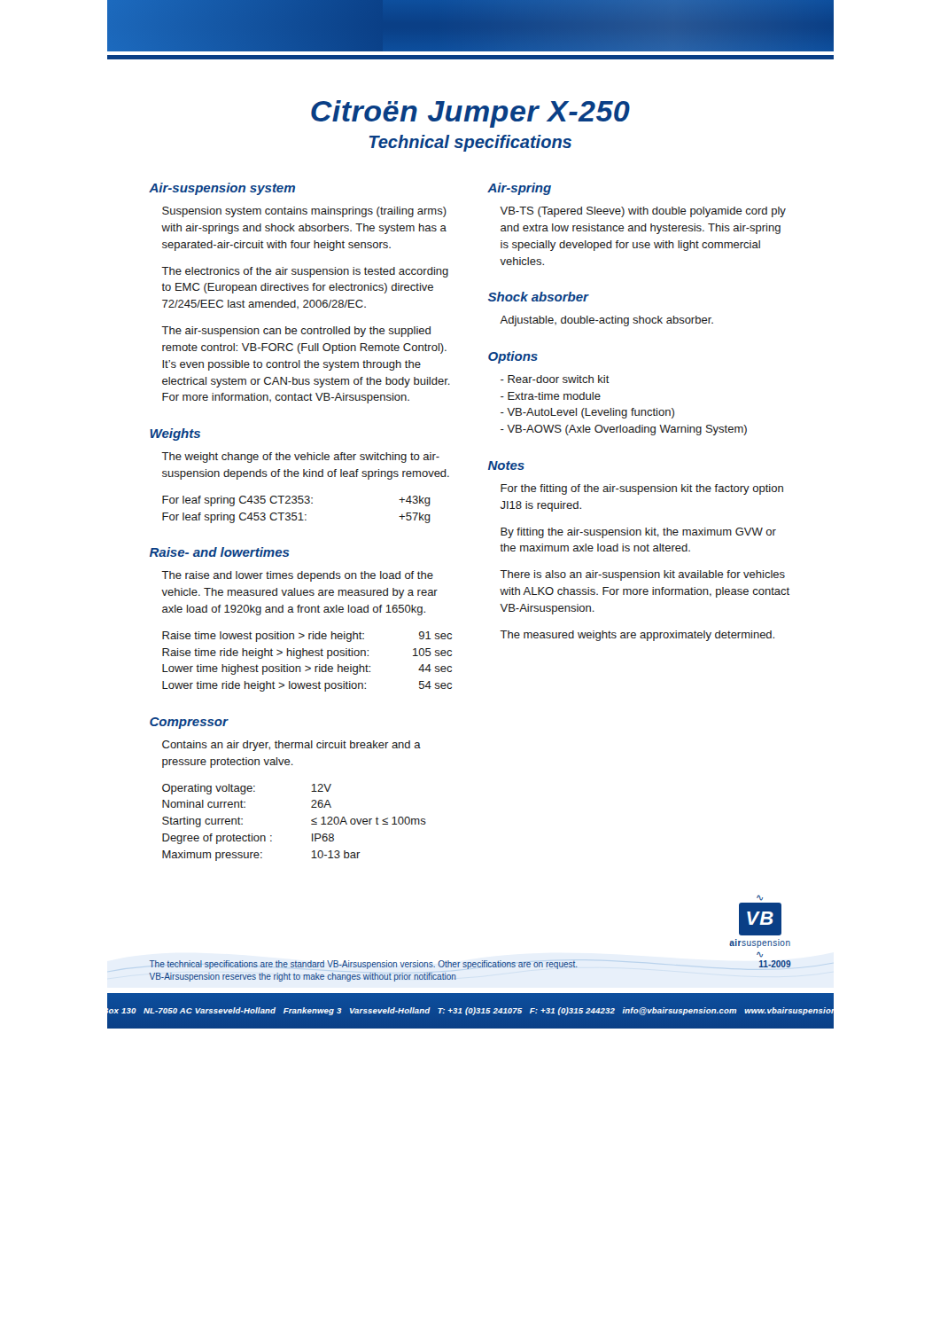Citroën Jumper X-250
Technical specifications
Air-suspension system
Suspension system contains mainsprings (trailing arms) with air-springs and shock absorbers. The system has a separated-air-circuit with four height sensors.
The electronics of the air suspension is tested according to EMC (European directives for electronics) directive 72/245/EEC last amended, 2006/28/EC.
The air-suspension can be controlled by the supplied remote control: VB-FORC (Full Option Remote Control). It’s even possible to control the system through the electrical system or CAN-bus system of the body builder. For more information, contact VB-Airsuspension.
Weights
The weight change of the vehicle after switching to air-suspension depends of the kind of leaf springs removed.
| For leaf spring C435 CT2353: | +43kg |
| For leaf spring C453 CT351: | +57kg |
Raise- and lowertimes
The raise and lower times depends on the load of the vehicle. The measured values are measured by a rear axle load of 1920kg and a front axle load of 1650kg.
| Raise time lowest position > ride height: | 91 sec |
| Raise time ride height > highest position: | 105 sec |
| Lower time highest position > ride height: | 44 sec |
| Lower time ride height > lowest position: | 54 sec |
Compressor
Contains an air dryer, thermal circuit breaker and a pressure protection valve.
| Operating voltage: | 12V |
| Nominal current: | 26A |
| Starting current: | ≤ 120A over t ≤ 100ms |
| Degree of protection : | IP68 |
| Maximum pressure: | 10-13 bar |
Air-spring
VB-TS (Tapered Sleeve) with double polyamide cord ply and extra low resistance and hysteresis. This air-spring is specially developed for use with light commercial vehicles.
Shock absorber
Adjustable, double-acting shock absorber.
Options
- Rear-door switch kit
- Extra-time module
- VB-AutoLevel (Leveling function)
- VB-AOWS (Axle Overloading Warning System)
Notes
For the fitting of the air-suspension kit the factory option JI18 is required.
By fitting the air-suspension kit, the maximum GVW or the maximum axle load is not altered.
There is also an air-suspension kit available for vehicles with ALKO chassis. For more information, please contact VB-Airsuspension.
The measured weights are approximately determined.
∿
VB
airsuspension
∿
11-2009 The technical specifications are the standard VB-Airsuspension versions. Other specifications are on request.
VB-Airsuspension reserves the right to make changes without prior notification
P.O. Box 130 NL-7050 AC Varsseveld-Holland Frankenweg 3 Varsseveld-Holland T: +31 (0)315 241075 F: +31 (0)315 244232 info@vbairsuspension.com www.vbairsuspension.com